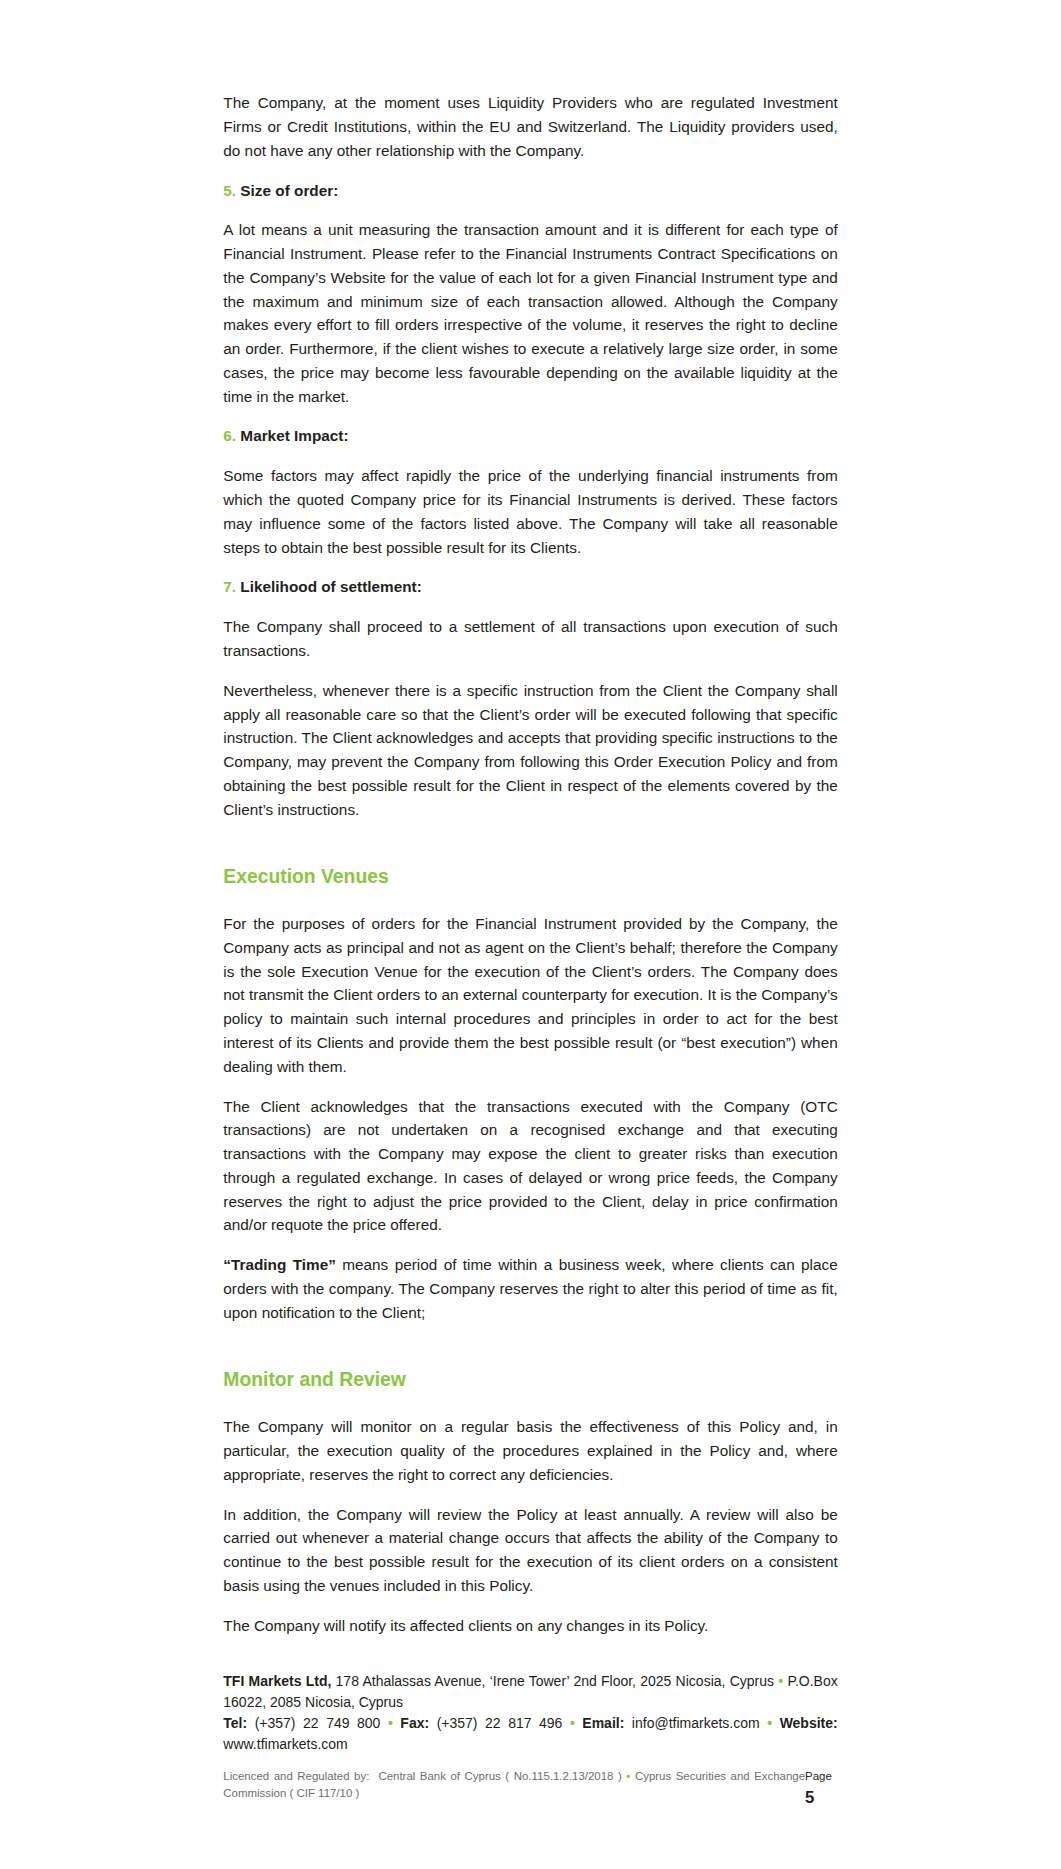The Company, at the moment uses Liquidity Providers who are regulated Investment Firms or Credit Institutions, within the EU and Switzerland. The Liquidity providers used, do not have any other relationship with the Company.
5. Size of order:
A lot means a unit measuring the transaction amount and it is different for each type of Financial Instrument. Please refer to the Financial Instruments Contract Specifications on the Company’s Website for the value of each lot for a given Financial Instrument type and the maximum and minimum size of each transaction allowed. Although the Company makes every effort to fill orders irrespective of the volume, it reserves the right to decline an order. Furthermore, if the client wishes to execute a relatively large size order, in some cases, the price may become less favourable depending on the available liquidity at the time in the market.
6. Market Impact:
Some factors may affect rapidly the price of the underlying financial instruments from which the quoted Company price for its Financial Instruments is derived. These factors may influence some of the factors listed above. The Company will take all reasonable steps to obtain the best possible result for its Clients.
7. Likelihood of settlement:
The Company shall proceed to a settlement of all transactions upon execution of such transactions.
Nevertheless, whenever there is a specific instruction from the Client the Company shall apply all reasonable care so that the Client’s order will be executed following that specific instruction. The Client acknowledges and accepts that providing specific instructions to the Company, may prevent the Company from following this Order Execution Policy and from obtaining the best possible result for the Client in respect of the elements covered by the Client’s instructions.
Execution Venues
For the purposes of orders for the Financial Instrument provided by the Company, the Company acts as principal and not as agent on the Client’s behalf; therefore the Company is the sole Execution Venue for the execution of the Client’s orders. The Company does not transmit the Client orders to an external counterparty for execution. It is the Company’s policy to maintain such internal procedures and principles in order to act for the best interest of its Clients and provide them the best possible result (or “best execution”) when dealing with them.
The Client acknowledges that the transactions executed with the Company (OTC transactions) are not undertaken on a recognised exchange and that executing transactions with the Company may expose the client to greater risks than execution through a regulated exchange. In cases of delayed or wrong price feeds, the Company reserves the right to adjust the price provided to the Client, delay in price confirmation and/or requote the price offered.
“Trading Time” means period of time within a business week, where clients can place orders with the company. The Company reserves the right to alter this period of time as fit, upon notification to the Client;
Monitor and Review
The Company will monitor on a regular basis the effectiveness of this Policy and, in particular, the execution quality of the procedures explained in the Policy and, where appropriate, reserves the right to correct any deficiencies.
In addition, the Company will review the Policy at least annually. A review will also be carried out whenever a material change occurs that affects the ability of the Company to continue to the best possible result for the execution of its client orders on a consistent basis using the venues included in this Policy.
The Company will notify its affected clients on any changes in its Policy.
TFI Markets Ltd, 178 Athalassas Avenue, ‘Irene Tower’ 2nd Floor, 2025 Nicosia, Cyprus • P.O.Box 16022, 2085 Nicosia, Cyprus
Tel: (+357) 22 749 800 • Fax: (+357) 22 817 496 • Email: info@tfimarkets.com • Website: www.tfimarkets.com
Licenced and Regulated by: Central Bank of Cyprus ( No.115.1.2.13/2018 ) • Cyprus Securities and Exchange Commission ( CIF 117/10 ) Page 5